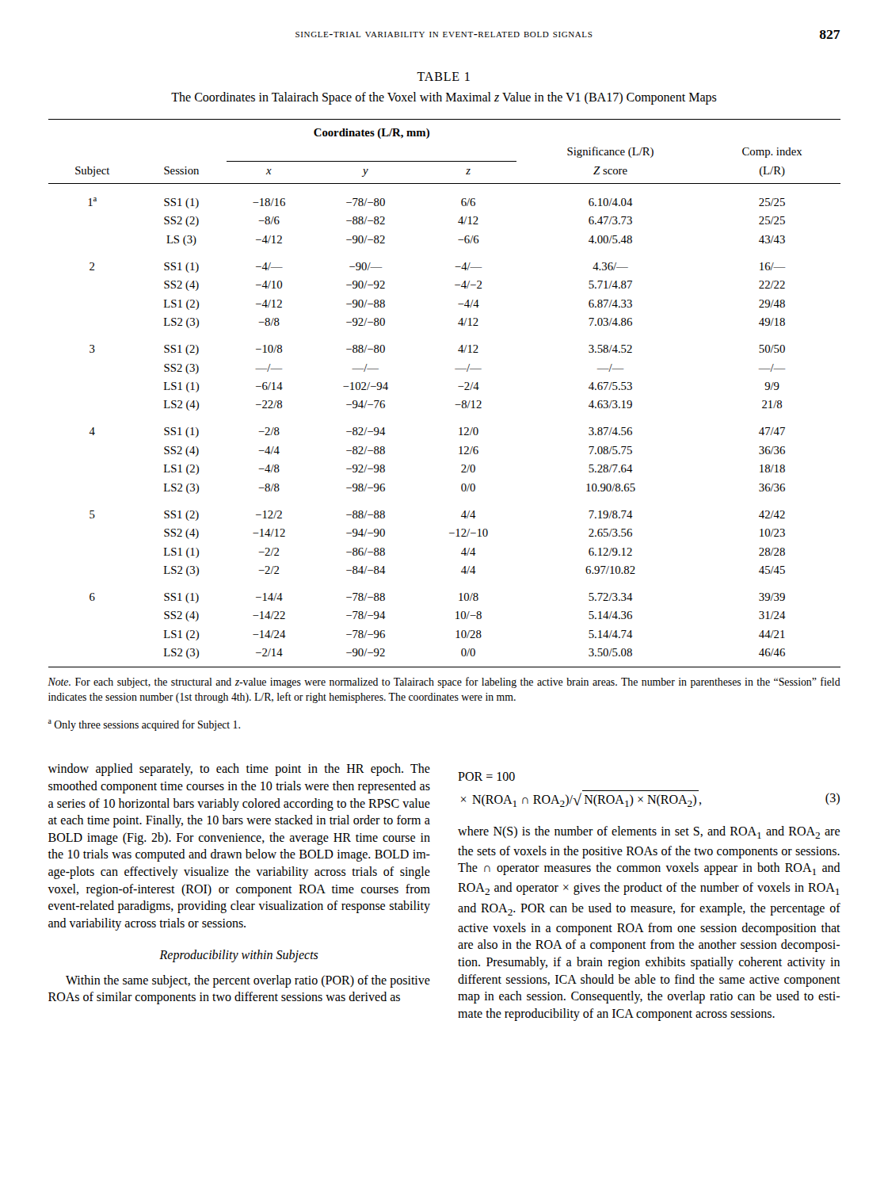single-trial variability in event-related bold signals 827
TABLE 1
The Coordinates in Talairach Space of the Voxel with Maximal z Value in the V1 (BA17) Component Maps
| | | Coordinates (L/R, mm) | | |
| --- | --- | --- | --- | --- |
| | | | Significance (L/R) | Comp. index |
| Subject | Session | x | y | z | Z score | (L/R) |
| 1 a | SS1 (1) | −18/16 | −78/−80 | 6/6 | 6.10/4.04 | 25/25 |
| | SS2 (2) | −8/6 | −88/−82 | 4/12 | 6.47/3.73 | 25/25 |
| | LS (3) | −4/12 | −90/−82 | −6/6 | 4.00/5.48 | 43/43 |
| 2 | SS1 (1) | −4/— | −90/— | −4/— | 4.36/— | 16/— |
| | SS2 (4) | −4/10 | −90/−92 | −4/−2 | 5.71/4.87 | 22/22 |
| | LS1 (2) | −4/12 | −90/−88 | −4/4 | 6.87/4.33 | 29/48 |
| | LS2 (3) | −8/8 | −92/−80 | 4/12 | 7.03/4.86 | 49/18 |
| 3 | SS1 (2) | −10/8 | −88/−80 | 4/12 | 3.58/4.52 | 50/50 |
| | SS2 (3) | —/— | —/— | —/— | —/— | —/— |
| | LS1 (1) | −6/14 | −102/−94 | −2/4 | 4.67/5.53 | 9/9 |
| | LS2 (4) | −22/8 | −94/−76 | −8/12 | 4.63/3.19 | 21/8 |
| 4 | SS1 (1) | −2/8 | −82/−94 | 12/0 | 3.87/4.56 | 47/47 |
| | SS2 (4) | −4/4 | −82/−88 | 12/6 | 7.08/5.75 | 36/36 |
| | LS1 (2) | −4/8 | −92/−98 | 2/0 | 5.28/7.64 | 18/18 |
| | LS2 (3) | −8/8 | −98/−96 | 0/0 | 10.90/8.65 | 36/36 |
| 5 | SS1 (2) | −12/2 | −88/−88 | 4/4 | 7.19/8.74 | 42/42 |
| | SS2 (4) | −14/12 | −94/−90 | −12/−10 | 2.65/3.56 | 10/23 |
| | LS1 (1) | −2/2 | −86/−88 | 4/4 | 6.12/9.12 | 28/28 |
| | LS2 (3) | −2/2 | −84/−84 | 4/4 | 6.97/10.82 | 45/45 |
| 6 | SS1 (1) | −14/4 | −78/−88 | 10/8 | 5.72/3.34 | 39/39 |
| | SS2 (4) | −14/22 | −78/−94 | 10/−8 | 5.14/4.36 | 31/24 |
| | LS1 (2) | −14/24 | −78/−96 | 10/28 | 5.14/4.74 | 44/21 |
| | LS2 (3) | −2/14 | −90/−92 | 0/0 | 3.50/5.08 | 46/46 |
Note. For each subject, the structural and z-value images were normalized to Talairach space for labeling the active brain areas. The number in parentheses in the “Session” field indicates the session number (1st through 4th). L/R, left or right hemispheres. The coordinates were in mm.
a Only three sessions acquired for Subject 1.
window applied separately, to each time point in the HR epoch. The smoothed component time courses in the 10 trials were then represented as a series of 10 horizontal bars variably colored according to the RPSC value at each time point. Finally, the 10 bars were stacked in trial order to form a BOLD image (Fig. 2b). For convenience, the average HR time course in the 10 trials was computed and drawn below the BOLD image. BOLD image-plots can effectively visualize the variability across trials of single voxel, region-of-interest (ROI) or component ROA time courses from event-related paradigms, providing clear visualization of response stability and variability across trials or sessions.
Reproducibility within Subjects
Within the same subject, the percent overlap ratio (POR) of the positive ROAs of similar components in two different sessions was derived as
POR = 100 × N(ROA1 ∩ ROA2)/√N(ROA1) × N(ROA2), (3)
where N(S) is the number of elements in set S, and ROA1 and ROA2 are the sets of voxels in the positive ROAs of the two components or sessions. The ∩ operator measures the common voxels appear in both ROA1 and ROA2 and operator × gives the product of the number of voxels in ROA1 and ROA2. POR can be used to measure, for example, the percentage of active voxels in a component ROA from one session decomposition that are also in the ROA of a component from the another session decomposition. Presumably, if a brain region exhibits spatially coherent activity in different sessions, ICA should be able to find the same active component map in each session. Consequently, the overlap ratio can be used to estimate the reproducibility of an ICA component across sessions.